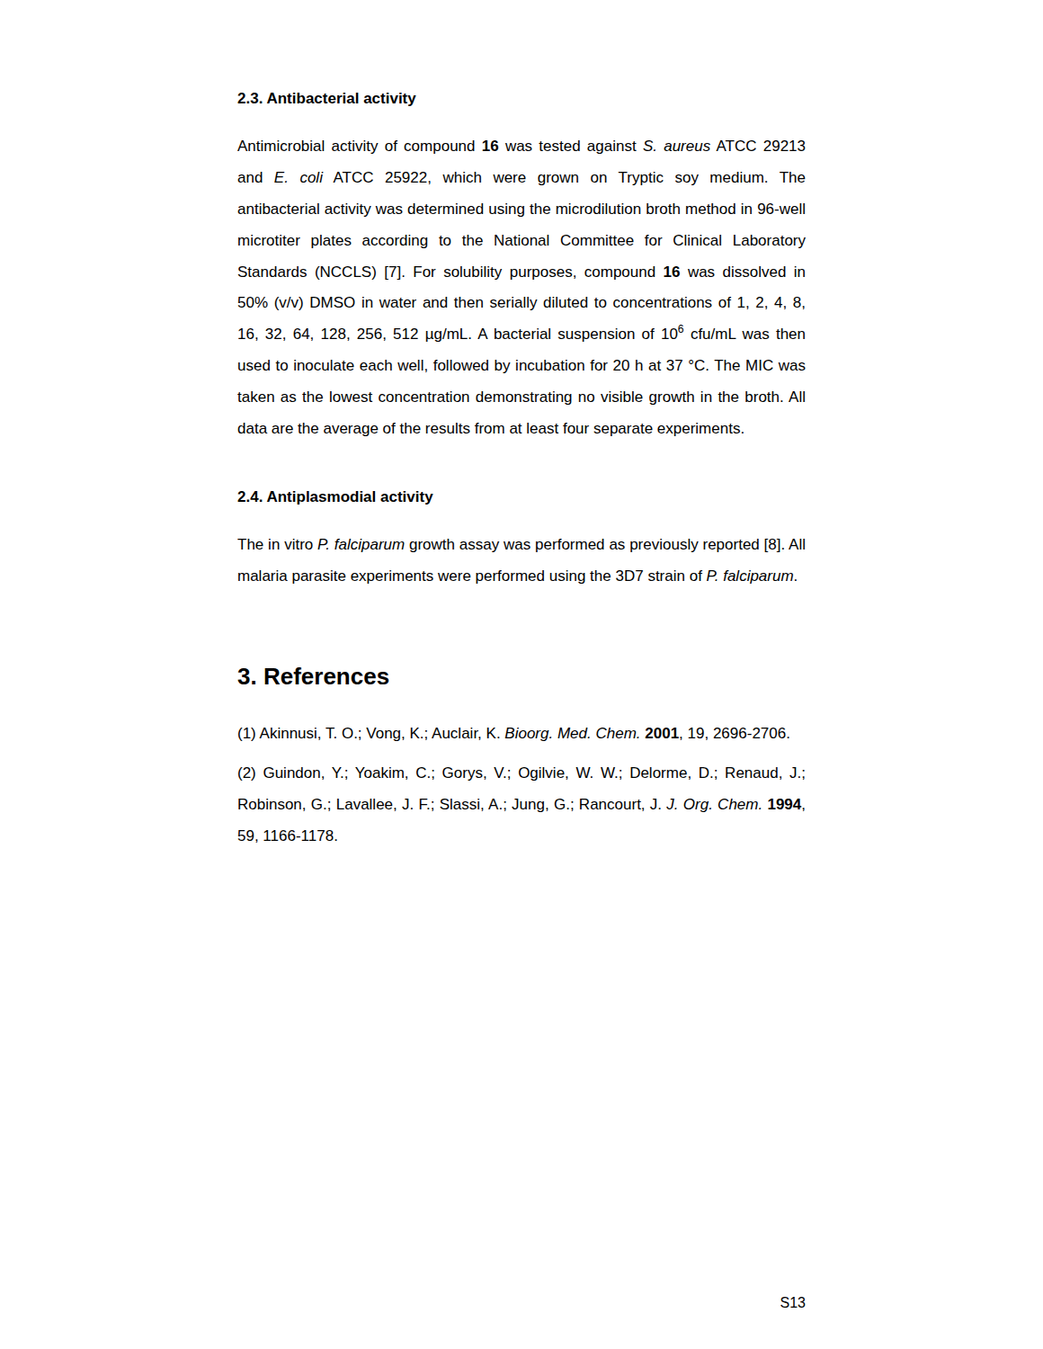2.3. Antibacterial activity
Antimicrobial activity of compound 16 was tested against S. aureus ATCC 29213 and E. coli ATCC 25922, which were grown on Tryptic soy medium. The antibacterial activity was determined using the microdilution broth method in 96-well microtiter plates according to the National Committee for Clinical Laboratory Standards (NCCLS) [7]. For solubility purposes, compound 16 was dissolved in 50% (v/v) DMSO in water and then serially diluted to concentrations of 1, 2, 4, 8, 16, 32, 64, 128, 256, 512 µg/mL. A bacterial suspension of 106 cfu/mL was then used to inoculate each well, followed by incubation for 20 h at 37 °C. The MIC was taken as the lowest concentration demonstrating no visible growth in the broth. All data are the average of the results from at least four separate experiments.
2.4. Antiplasmodial activity
The in vitro P. falciparum growth assay was performed as previously reported [8]. All malaria parasite experiments were performed using the 3D7 strain of P. falciparum.
3. References
(1) Akinnusi, T. O.; Vong, K.; Auclair, K. Bioorg. Med. Chem. 2001, 19, 2696-2706.
(2) Guindon, Y.; Yoakim, C.; Gorys, V.; Ogilvie, W. W.; Delorme, D.; Renaud, J.; Robinson, G.; Lavallee, J. F.; Slassi, A.; Jung, G.; Rancourt, J. J. Org. Chem. 1994, 59, 1166-1178.
S13